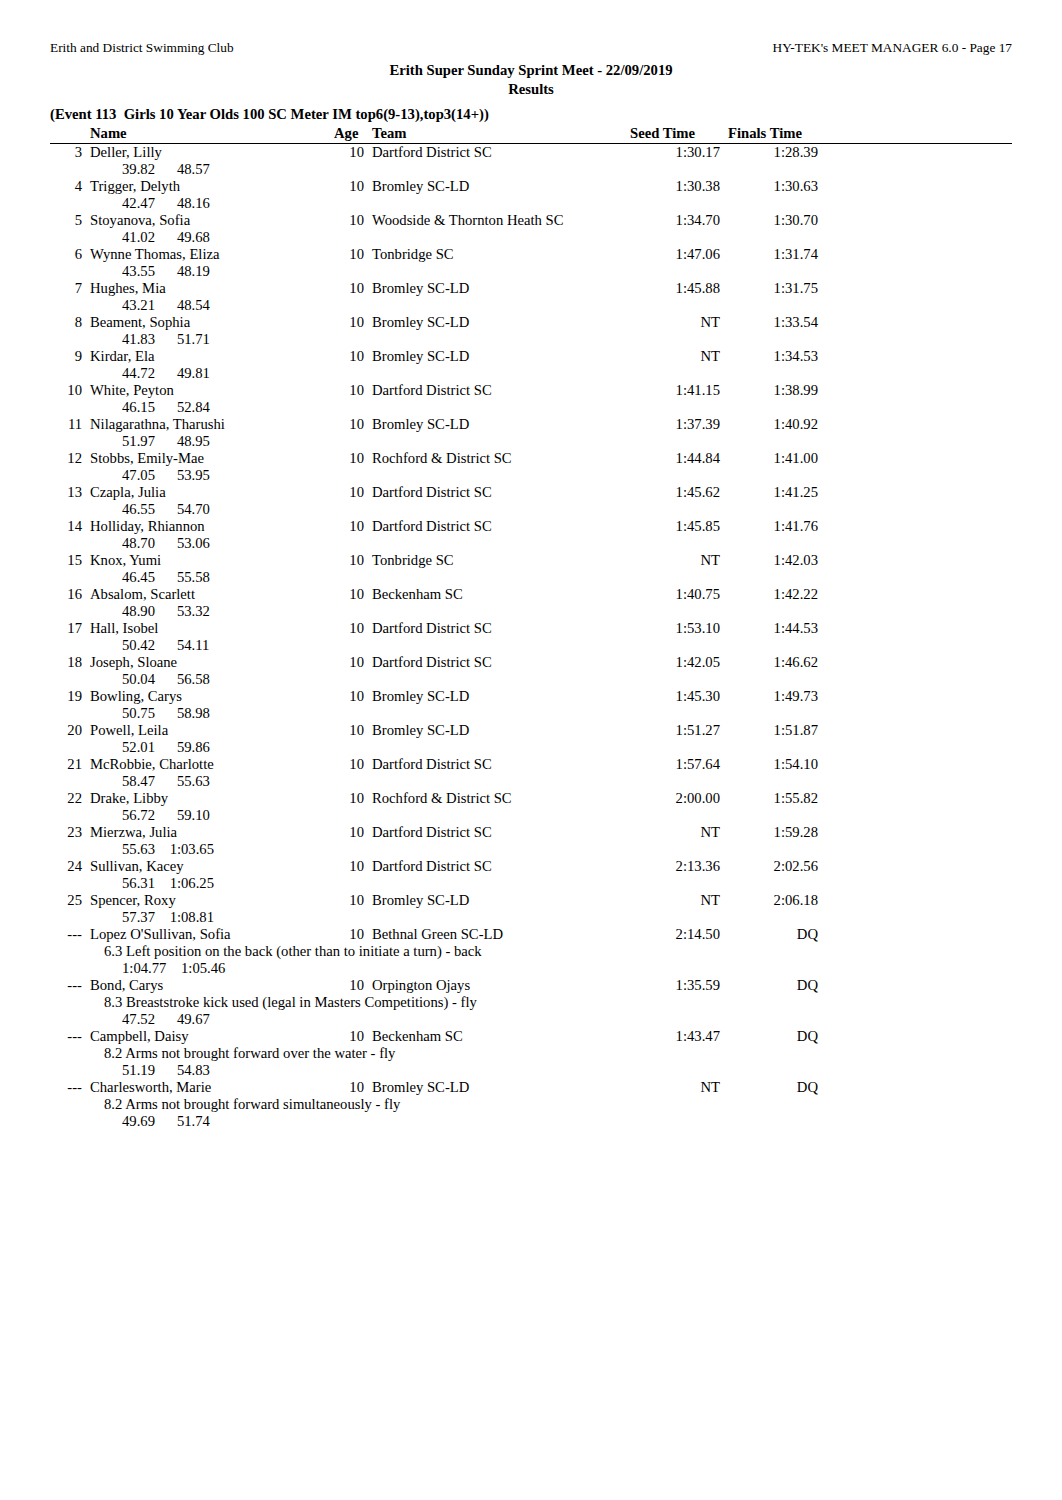Erith and District Swimming Club
HY-TEK's MEET MANAGER 6.0 - Page 17
Erith Super Sunday Sprint Meet - 22/09/2019
Results
(Event 113 Girls 10 Year Olds 100 SC Meter IM top6(9-13),top3(14+))
| | Name | Age | Team | Seed Time | Finals Time | |
| --- | --- | --- | --- | --- | --- | --- |
| 3 | Deller, Lilly | 10 | Dartford District SC | 1:30.17 | 1:28.39 | |
| | 39.82 48.57 |
| 4 | Trigger, Delyth | 10 | Bromley SC-LD | 1:30.38 | 1:30.63 | |
| | 42.47 48.16 |
| 5 | Stoyanova, Sofia | 10 | Woodside & Thornton Heath SC | 1:34.70 | 1:30.70 | |
| | 41.02 49.68 |
| 6 | Wynne Thomas, Eliza | 10 | Tonbridge SC | 1:47.06 | 1:31.74 | |
| | 43.55 48.19 |
| 7 | Hughes, Mia | 10 | Bromley SC-LD | 1:45.88 | 1:31.75 | |
| | 43.21 48.54 |
| 8 | Beament, Sophia | 10 | Bromley SC-LD | NT | 1:33.54 | |
| | 41.83 51.71 |
| 9 | Kirdar, Ela | 10 | Bromley SC-LD | NT | 1:34.53 | |
| | 44.72 49.81 |
| 10 | White, Peyton | 10 | Dartford District SC | 1:41.15 | 1:38.99 | |
| | 46.15 52.84 |
| 11 | Nilagarathna, Tharushi | 10 | Bromley SC-LD | 1:37.39 | 1:40.92 | |
| | 51.97 48.95 |
| 12 | Stobbs, Emily-Mae | 10 | Rochford & District SC | 1:44.84 | 1:41.00 | |
| | 47.05 53.95 |
| 13 | Czapla, Julia | 10 | Dartford District SC | 1:45.62 | 1:41.25 | |
| | 46.55 54.70 |
| 14 | Holliday, Rhiannon | 10 | Dartford District SC | 1:45.85 | 1:41.76 | |
| | 48.70 53.06 |
| 15 | Knox, Yumi | 10 | Tonbridge SC | NT | 1:42.03 | |
| | 46.45 55.58 |
| 16 | Absalom, Scarlett | 10 | Beckenham SC | 1:40.75 | 1:42.22 | |
| | 48.90 53.32 |
| 17 | Hall, Isobel | 10 | Dartford District SC | 1:53.10 | 1:44.53 | |
| | 50.42 54.11 |
| 18 | Joseph, Sloane | 10 | Dartford District SC | 1:42.05 | 1:46.62 | |
| | 50.04 56.58 |
| 19 | Bowling, Carys | 10 | Bromley SC-LD | 1:45.30 | 1:49.73 | |
| | 50.75 58.98 |
| 20 | Powell, Leila | 10 | Bromley SC-LD | 1:51.27 | 1:51.87 | |
| | 52.01 59.86 |
| 21 | McRobbie, Charlotte | 10 | Dartford District SC | 1:57.64 | 1:54.10 | |
| | 58.47 55.63 |
| 22 | Drake, Libby | 10 | Rochford & District SC | 2:00.00 | 1:55.82 | |
| | 56.72 59.10 |
| 23 | Mierzwa, Julia | 10 | Dartford District SC | NT | 1:59.28 | |
| | 55.63 1:03.65 |
| 24 | Sullivan, Kacey | 10 | Dartford District SC | 2:13.36 | 2:02.56 | |
| | 56.31 1:06.25 |
| 25 | Spencer, Roxy | 10 | Bromley SC-LD | NT | 2:06.18 | |
| | 57.37 1:08.81 |
| --- | Lopez O'Sullivan, Sofia | 10 | Bethnal Green SC-LD | 2:14.50 | DQ | |
| | 6.3 Left position on the back (other than to initiate a turn) - back |
| | 1:04.77 1:05.46 |
| --- | Bond, Carys | 10 | Orpington Ojays | 1:35.59 | DQ | |
| | 8.3 Breaststroke kick used (legal in Masters Competitions) - fly |
| | 47.52 49.67 |
| --- | Campbell, Daisy | 10 | Beckenham SC | 1:43.47 | DQ | |
| | 8.2 Arms not brought forward over the water - fly |
| | 51.19 54.83 |
| --- | Charlesworth, Marie | 10 | Bromley SC-LD | NT | DQ | |
| | 8.2 Arms not brought forward simultaneously - fly |
| | 49.69 51.74 |